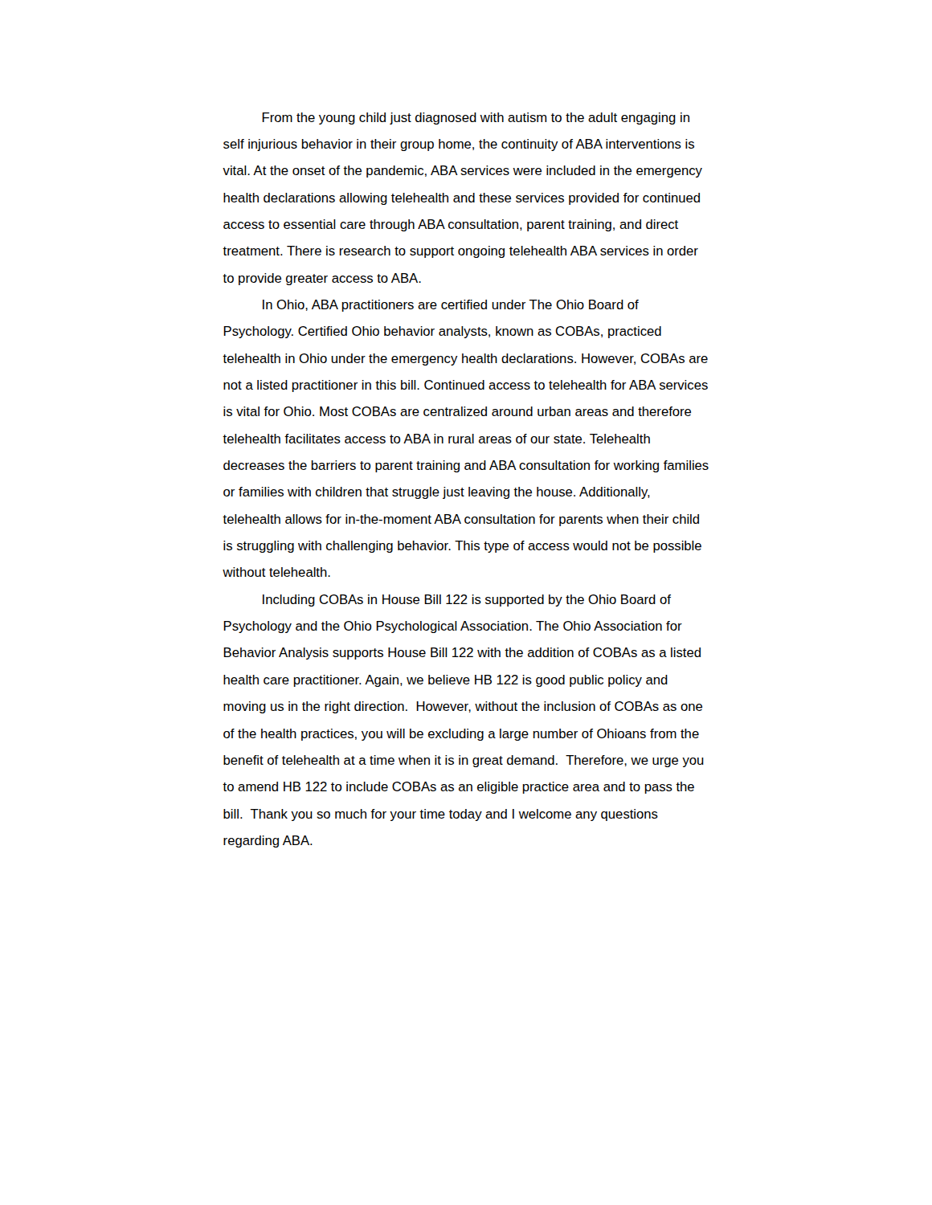From the young child just diagnosed with autism to the adult engaging in self injurious behavior in their group home, the continuity of ABA interventions is vital. At the onset of the pandemic, ABA services were included in the emergency health declarations allowing telehealth and these services provided for continued access to essential care through ABA consultation, parent training, and direct treatment. There is research to support ongoing telehealth ABA services in order to provide greater access to ABA.
In Ohio, ABA practitioners are certified under The Ohio Board of Psychology. Certified Ohio behavior analysts, known as COBAs, practiced telehealth in Ohio under the emergency health declarations. However, COBAs are not a listed practitioner in this bill. Continued access to telehealth for ABA services is vital for Ohio. Most COBAs are centralized around urban areas and therefore telehealth facilitates access to ABA in rural areas of our state. Telehealth decreases the barriers to parent training and ABA consultation for working families or families with children that struggle just leaving the house. Additionally, telehealth allows for in-the-moment ABA consultation for parents when their child is struggling with challenging behavior. This type of access would not be possible without telehealth.
Including COBAs in House Bill 122 is supported by the Ohio Board of Psychology and the Ohio Psychological Association. The Ohio Association for Behavior Analysis supports House Bill 122 with the addition of COBAs as a listed health care practitioner. Again, we believe HB 122 is good public policy and moving us in the right direction. However, without the inclusion of COBAs as one of the health practices, you will be excluding a large number of Ohioans from the benefit of telehealth at a time when it is in great demand. Therefore, we urge you to amend HB 122 to include COBAs as an eligible practice area and to pass the bill. Thank you so much for your time today and I welcome any questions regarding ABA.